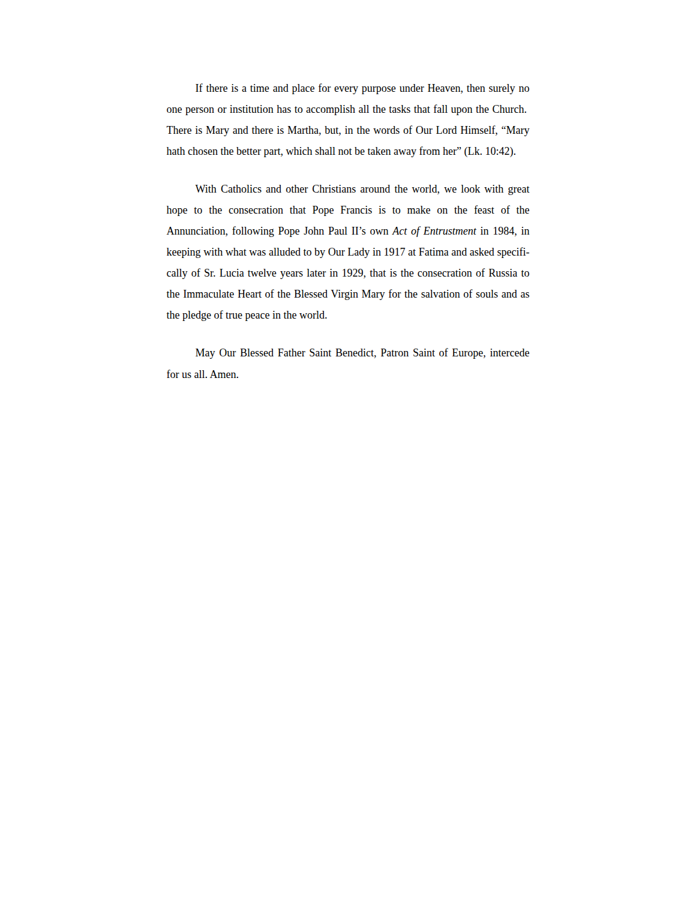If there is a time and place for every purpose under Heaven, then surely no one person or institution has to accomplish all the tasks that fall upon the Church. There is Mary and there is Martha, but, in the words of Our Lord Himself, “Mary hath chosen the better part, which shall not be taken away from her” (Lk. 10:42).
With Catholics and other Christians around the world, we look with great hope to the consecration that Pope Francis is to make on the feast of the Annunciation, following Pope John Paul II’s own Act of Entrustment in 1984, in keeping with what was alluded to by Our Lady in 1917 at Fatima and asked specifically of Sr. Lucia twelve years later in 1929, that is the consecration of Russia to the Immaculate Heart of the Blessed Virgin Mary for the salvation of souls and as the pledge of true peace in the world.
May Our Blessed Father Saint Benedict, Patron Saint of Europe, intercede for us all. Amen.